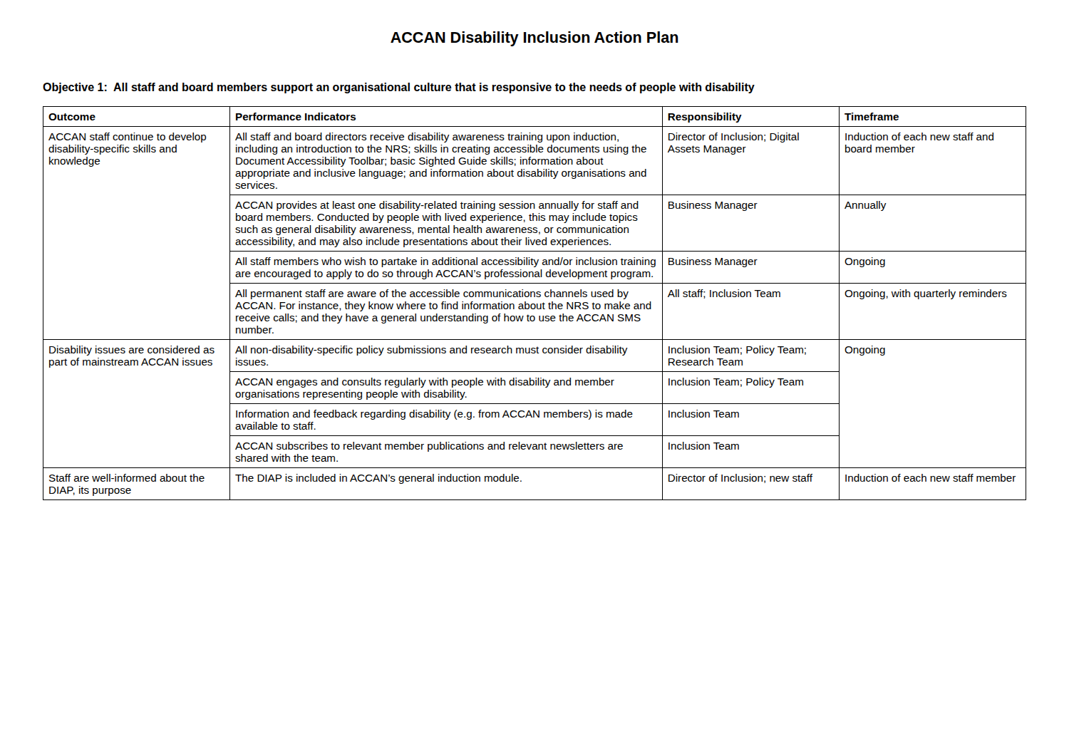ACCAN Disability Inclusion Action Plan
Objective 1: All staff and board members support an organisational culture that is responsive to the needs of people with disability
| Outcome | Performance Indicators | Responsibility | Timeframe |
| --- | --- | --- | --- |
| ACCAN staff continue to develop disability-specific skills and knowledge | All staff and board directors receive disability awareness training upon induction, including an introduction to the NRS; skills in creating accessible documents using the Document Accessibility Toolbar; basic Sighted Guide skills; information about appropriate and inclusive language; and information about disability organisations and services. | Director of Inclusion; Digital Assets Manager | Induction of each new staff and board member |
| ACCAN provides at least one disability-related training session annually for staff and board members. Conducted by people with lived experience, this may include topics such as general disability awareness, mental health awareness, or communication accessibility, and may also include presentations about their lived experiences. | Business Manager | Annually |
| All staff members who wish to partake in additional accessibility and/or inclusion training are encouraged to apply to do so through ACCAN’s professional development program. | Business Manager | Ongoing |
| All permanent staff are aware of the accessible communications channels used by ACCAN. For instance, they know where to find information about the NRS to make and receive calls; and they have a general understanding of how to use the ACCAN SMS number. | All staff; Inclusion Team | Ongoing, with quarterly reminders |
| Disability issues are considered as part of mainstream ACCAN issues | All non-disability-specific policy submissions and research must consider disability issues. | Inclusion Team; Policy Team; Research Team | Ongoing |
| ACCAN engages and consults regularly with people with disability and member organisations representing people with disability. | Inclusion Team; Policy Team |
| Information and feedback regarding disability (e.g. from ACCAN members) is made available to staff. | Inclusion Team |
| ACCAN subscribes to relevant member publications and relevant newsletters are shared with the team. | Inclusion Team |
| Staff are well-informed about the DIAP, its purpose | The DIAP is included in ACCAN’s general induction module. | Director of Inclusion; new staff | Induction of each new staff member |